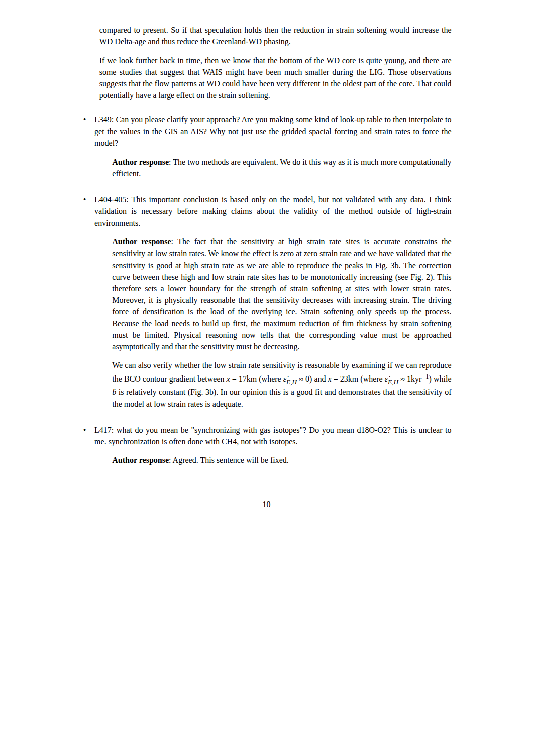compared to present. So if that speculation holds then the reduction in strain softening would increase the WD Delta-age and thus reduce the Greenland-WD phasing.
If we look further back in time, then we know that the bottom of the WD core is quite young, and there are some studies that suggest that WAIS might have been much smaller during the LIG. Those observations suggests that the flow patterns at WD could have been very different in the oldest part of the core. That could potentially have a large effect on the strain softening.
L349: Can you please clarify your approach? Are you making some kind of look-up table to then interpolate to get the values in the GIS an AIS? Why not just use the gridded spacial forcing and strain rates to force the model?
Author response: The two methods are equivalent. We do it this way as it is much more computationally efficient.
L404-405: This important conclusion is based only on the model, but not validated with any data. I think validation is necessary before making claims about the validity of the method outside of high-strain environments.
Author response: The fact that the sensitivity at high strain rate sites is accurate constrains the sensitivity at low strain rates. We know the effect is zero at zero strain rate and we have validated that the sensitivity is good at high strain rate as we are able to reproduce the peaks in Fig. 3b. The correction curve between these high and low strain rate sites has to be monotonically increasing (see Fig. 2). This therefore sets a lower boundary for the strength of strain softening at sites with lower strain rates. Moreover, it is physically reasonable that the sensitivity decreases with increasing strain. The driving force of densification is the load of the overlying ice. Strain softening only speeds up the process. Because the load needs to build up first, the maximum reduction of firn thickness by strain softening must be limited. Physical reasoning now tells that the corresponding value must be approached asymptotically and that the sensitivity must be decreasing.
We can also verify whether the low strain rate sensitivity is reasonable by examining if we can reproduce the BCO contour gradient between x = 17km (where ε̇E,H ≈ 0) and x = 23km (where ε̇E,H ≈ 1kyr−1) while ḃ is relatively constant (Fig. 3b). In our opinion this is a good fit and demonstrates that the sensitivity of the model at low strain rates is adequate.
L417: what do you mean be "synchronizing with gas isotopes"? Do you mean d18O-O2? This is unclear to me. synchronization is often done with CH4, not with isotopes.
Author response: Agreed. This sentence will be fixed.
10